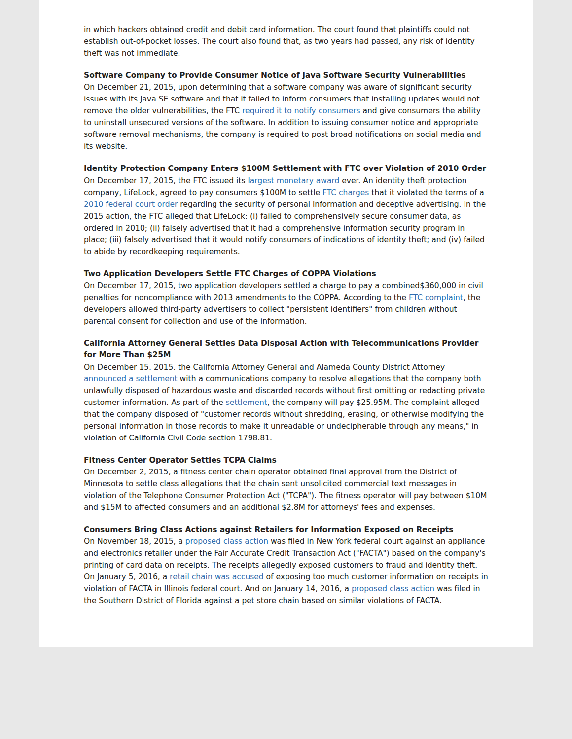in which hackers obtained credit and debit card information. The court found that plaintiffs could not establish out-of-pocket losses. The court also found that, as two years had passed, any risk of identity theft was not immediate.
Software Company to Provide Consumer Notice of Java Software Security Vulnerabilities
On December 21, 2015, upon determining that a software company was aware of significant security issues with its Java SE software and that it failed to inform consumers that installing updates would not remove the older vulnerabilities, the FTC required it to notify consumers and give consumers the ability to uninstall unsecured versions of the software. In addition to issuing consumer notice and appropriate software removal mechanisms, the company is required to post broad notifications on social media and its website.
Identity Protection Company Enters $100M Settlement with FTC over Violation of 2010 Order
On December 17, 2015, the FTC issued its largest monetary award ever. An identity theft protection company, LifeLock, agreed to pay consumers $100M to settle FTC charges that it violated the terms of a 2010 federal court order regarding the security of personal information and deceptive advertising. In the 2015 action, the FTC alleged that LifeLock: (i) failed to comprehensively secure consumer data, as ordered in 2010; (ii) falsely advertised that it had a comprehensive information security program in place; (iii) falsely advertised that it would notify consumers of indications of identity theft; and (iv) failed to abide by recordkeeping requirements.
Two Application Developers Settle FTC Charges of COPPA Violations
On December 17, 2015, two application developers settled a charge to pay a combined$360,000 in civil penalties for noncompliance with 2013 amendments to the COPPA. According to the FTC complaint, the developers allowed third-party advertisers to collect "persistent identifiers" from children without parental consent for collection and use of the information.
California Attorney General Settles Data Disposal Action with Telecommunications Provider for More Than $25M
On December 15, 2015, the California Attorney General and Alameda County District Attorney announced a settlement with a communications company to resolve allegations that the company both unlawfully disposed of hazardous waste and discarded records without first omitting or redacting private customer information. As part of the settlement, the company will pay $25.95M. The complaint alleged that the company disposed of "customer records without shredding, erasing, or otherwise modifying the personal information in those records to make it unreadable or undecipherable through any means," in violation of California Civil Code section 1798.81.
Fitness Center Operator Settles TCPA Claims
On December 2, 2015, a fitness center chain operator obtained final approval from the District of Minnesota to settle class allegations that the chain sent unsolicited commercial text messages in violation of the Telephone Consumer Protection Act ("TCPA"). The fitness operator will pay between $10M and $15M to affected consumers and an additional $2.8M for attorneys' fees and expenses.
Consumers Bring Class Actions against Retailers for Information Exposed on Receipts
On November 18, 2015, a proposed class action was filed in New York federal court against an appliance and electronics retailer under the Fair Accurate Credit Transaction Act ("FACTA") based on the company's printing of card data on receipts. The receipts allegedly exposed customers to fraud and identity theft. On January 5, 2016, a retail chain was accused of exposing too much customer information on receipts in violation of FACTA in Illinois federal court. And on January 14, 2016, a proposed class action was filed in the Southern District of Florida against a pet store chain based on similar violations of FACTA.